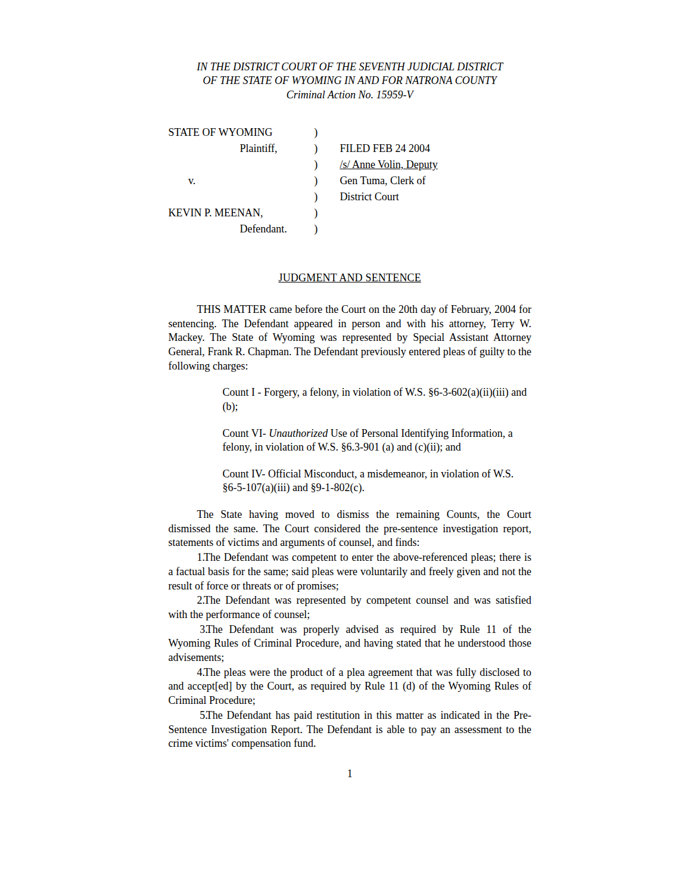IN THE DISTRICT COURT OF THE SEVENTH JUDICIAL DISTRICT
OF THE STATE OF WYOMING IN AND FOR NATRONA COUNTY
Criminal Action No. 15959-V
| STATE OF WYOMING | ) | |
| Plaintiff, | ) | FILED FEB 24 2004 |
| | ) | /s/ Anne Volin, Deputy |
| v. | ) | Gen Tuma, Clerk of |
| | ) | District Court |
| KEVIN P. MEENAN, | ) | |
| Defendant. | ) | |
JUDGMENT AND SENTENCE
THIS MATTER came before the Court on the 20th day of February, 2004 for sentencing. The Defendant appeared in person and with his attorney, Terry W. Mackey. The State of Wyoming was represented by Special Assistant Attorney General, Frank R. Chapman. The Defendant previously entered pleas of guilty to the following charges:
Count I - Forgery, a felony, in violation of W.S. §6-3-602(a)(ii)(iii) and (b);
Count VI- Unauthorized Use of Personal Identifying Information, a felony, in violation of W.S. §6.3-901 (a) and (c)(ii); and
Count IV- Official Misconduct, a misdemeanor, in violation of W.S. §6-5-107(a)(iii) and §9-1-802(c).
The State having moved to dismiss the remaining Counts, the Court dismissed the same. The Court considered the pre-sentence investigation report, statements of victims and arguments of counsel, and finds:
1. The Defendant was competent to enter the above-referenced pleas; there is a factual basis for the same; said pleas were voluntarily and freely given and not the result of force or threats or of promises;
2. The Defendant was represented by competent counsel and was satisfied with the performance of counsel;
3. The Defendant was properly advised as required by Rule 11 of the Wyoming Rules of Criminal Procedure, and having stated that he understood those advisements;
4. The pleas were the product of a plea agreement that was fully disclosed to and accept[ed] by the Court, as required by Rule 11 (d) of the Wyoming Rules of Criminal Procedure;
5. The Defendant has paid restitution in this matter as indicated in the Pre-Sentence Investigation Report. The Defendant is able to pay an assessment to the crime victims' compensation fund.
1